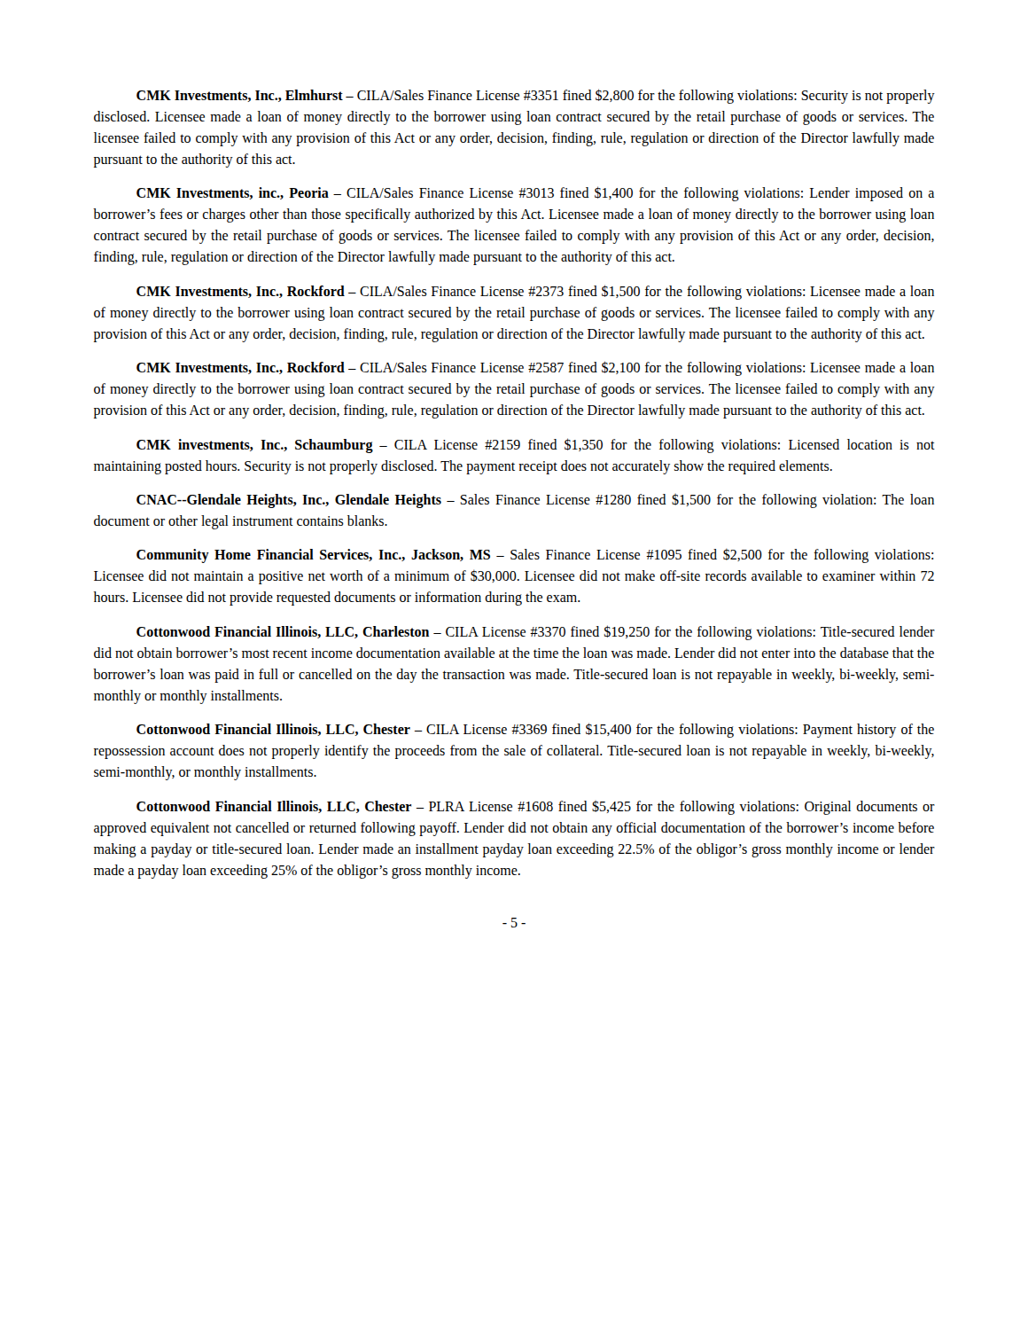CMK Investments, Inc., Elmhurst – CILA/Sales Finance License #3351 fined $2,800 for the following violations: Security is not properly disclosed. Licensee made a loan of money directly to the borrower using loan contract secured by the retail purchase of goods or services. The licensee failed to comply with any provision of this Act or any order, decision, finding, rule, regulation or direction of the Director lawfully made pursuant to the authority of this act.
CMK Investments, inc., Peoria – CILA/Sales Finance License #3013 fined $1,400 for the following violations: Lender imposed on a borrower’s fees or charges other than those specifically authorized by this Act. Licensee made a loan of money directly to the borrower using loan contract secured by the retail purchase of goods or services. The licensee failed to comply with any provision of this Act or any order, decision, finding, rule, regulation or direction of the Director lawfully made pursuant to the authority of this act.
CMK Investments, Inc., Rockford – CILA/Sales Finance License #2373 fined $1,500 for the following violations: Licensee made a loan of money directly to the borrower using loan contract secured by the retail purchase of goods or services. The licensee failed to comply with any provision of this Act or any order, decision, finding, rule, regulation or direction of the Director lawfully made pursuant to the authority of this act.
CMK Investments, Inc., Rockford – CILA/Sales Finance License #2587 fined $2,100 for the following violations: Licensee made a loan of money directly to the borrower using loan contract secured by the retail purchase of goods or services. The licensee failed to comply with any provision of this Act or any order, decision, finding, rule, regulation or direction of the Director lawfully made pursuant to the authority of this act.
CMK investments, Inc., Schaumburg – CILA License #2159 fined $1,350 for the following violations: Licensed location is not maintaining posted hours. Security is not properly disclosed. The payment receipt does not accurately show the required elements.
CNAC--Glendale Heights, Inc., Glendale Heights – Sales Finance License #1280 fined $1,500 for the following violation: The loan document or other legal instrument contains blanks.
Community Home Financial Services, Inc., Jackson, MS – Sales Finance License #1095 fined $2,500 for the following violations: Licensee did not maintain a positive net worth of a minimum of $30,000. Licensee did not make off-site records available to examiner within 72 hours. Licensee did not provide requested documents or information during the exam.
Cottonwood Financial Illinois, LLC, Charleston – CILA License #3370 fined $19,250 for the following violations: Title-secured lender did not obtain borrower’s most recent income documentation available at the time the loan was made. Lender did not enter into the database that the borrower’s loan was paid in full or cancelled on the day the transaction was made. Title-secured loan is not repayable in weekly, bi-weekly, semi-monthly or monthly installments.
Cottonwood Financial Illinois, LLC, Chester – CILA License #3369 fined $15,400 for the following violations: Payment history of the repossession account does not properly identify the proceeds from the sale of collateral. Title-secured loan is not repayable in weekly, bi-weekly, semi-monthly, or monthly installments.
Cottonwood Financial Illinois, LLC, Chester – PLRA License #1608 fined $5,425 for the following violations: Original documents or approved equivalent not cancelled or returned following payoff. Lender did not obtain any official documentation of the borrower’s income before making a payday or title-secured loan. Lender made an installment payday loan exceeding 22.5% of the obligor’s gross monthly income or lender made a payday loan exceeding 25% of the obligor’s gross monthly income.
- 5 -